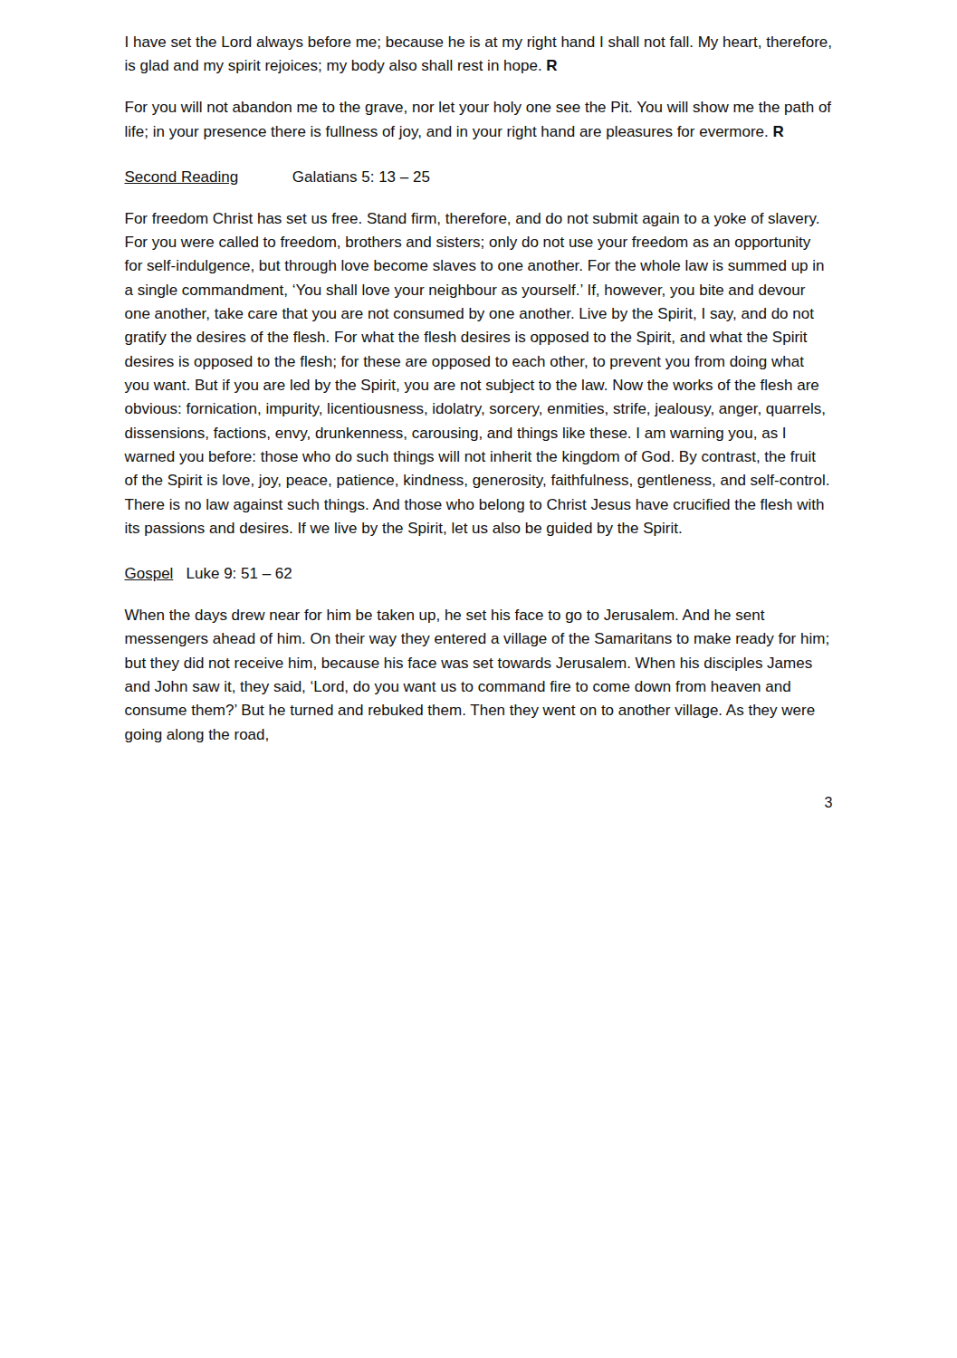I have set the Lord always before me; because he is at my right hand I shall not fall. My heart, therefore, is glad and my spirit rejoices; my body also shall rest in hope. R
For you will not abandon me to the grave, nor let your holy one see the Pit. You will show me the path of life; in your presence there is fullness of joy, and in your right hand are pleasures for evermore. R
Second Reading
Galatians 5: 13 – 25
For freedom Christ has set us free. Stand firm, therefore, and do not submit again to a yoke of slavery. For you were called to freedom, brothers and sisters; only do not use your freedom as an opportunity for self-indulgence, but through love become slaves to one another. For the whole law is summed up in a single commandment, ‘You shall love your neighbour as yourself.’ If, however, you bite and devour one another, take care that you are not consumed by one another. Live by the Spirit, I say, and do not gratify the desires of the flesh. For what the flesh desires is opposed to the Spirit, and what the Spirit desires is opposed to the flesh; for these are opposed to each other, to prevent you from doing what you want. But if you are led by the Spirit, you are not subject to the law. Now the works of the flesh are obvious: fornication, impurity, licentiousness, idolatry, sorcery, enmities, strife, jealousy, anger, quarrels, dissensions, factions, envy, drunkenness, carousing, and things like these. I am warning you, as I warned you before: those who do such things will not inherit the kingdom of God. By contrast, the fruit of the Spirit is love, joy, peace, patience, kindness, generosity, faithfulness, gentleness, and self-control. There is no law against such things. And those who belong to Christ Jesus have crucified the flesh with its passions and desires. If we live by the Spirit, let us also be guided by the Spirit.
Gospel
Luke 9: 51 – 62
When the days drew near for him be taken up, he set his face to go to Jerusalem. And he sent messengers ahead of him. On their way they entered a village of the Samaritans to make ready for him; but they did not receive him, because his face was set towards Jerusalem. When his disciples James and John saw it, they said, ‘Lord, do you want us to command fire to come down from heaven and consume them?’ But he turned and rebuked them. Then they went on to another village. As they were going along the road,
3